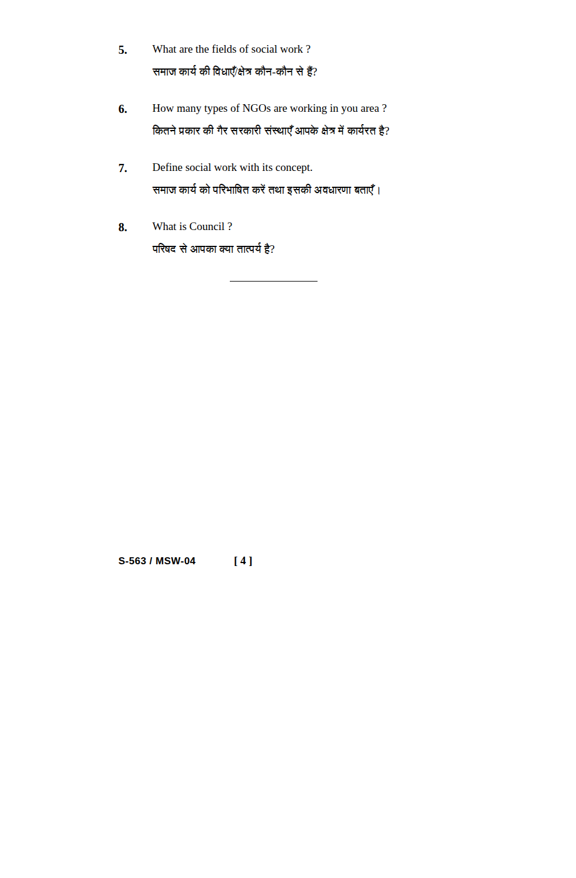5.
What are the fields of social work ?
समाज कार्य की विधाएँ/क्षेत्र कौन-कौन से हैं?
6.
How many types of NGOs are working in you area ?
कितने प्रकार की गैर सरकारी संस्थाएँ आपके क्षेत्र में कार्यरत है?
7.
Define social work with its concept.
समाज कार्य को परिभाषित करें तथा इसकी अवधारणा बताएँ।
8.
What is Council ?
परिषद से आपका क्या तात्पर्य है?
S-563 / MSW-04 [ 4 ]